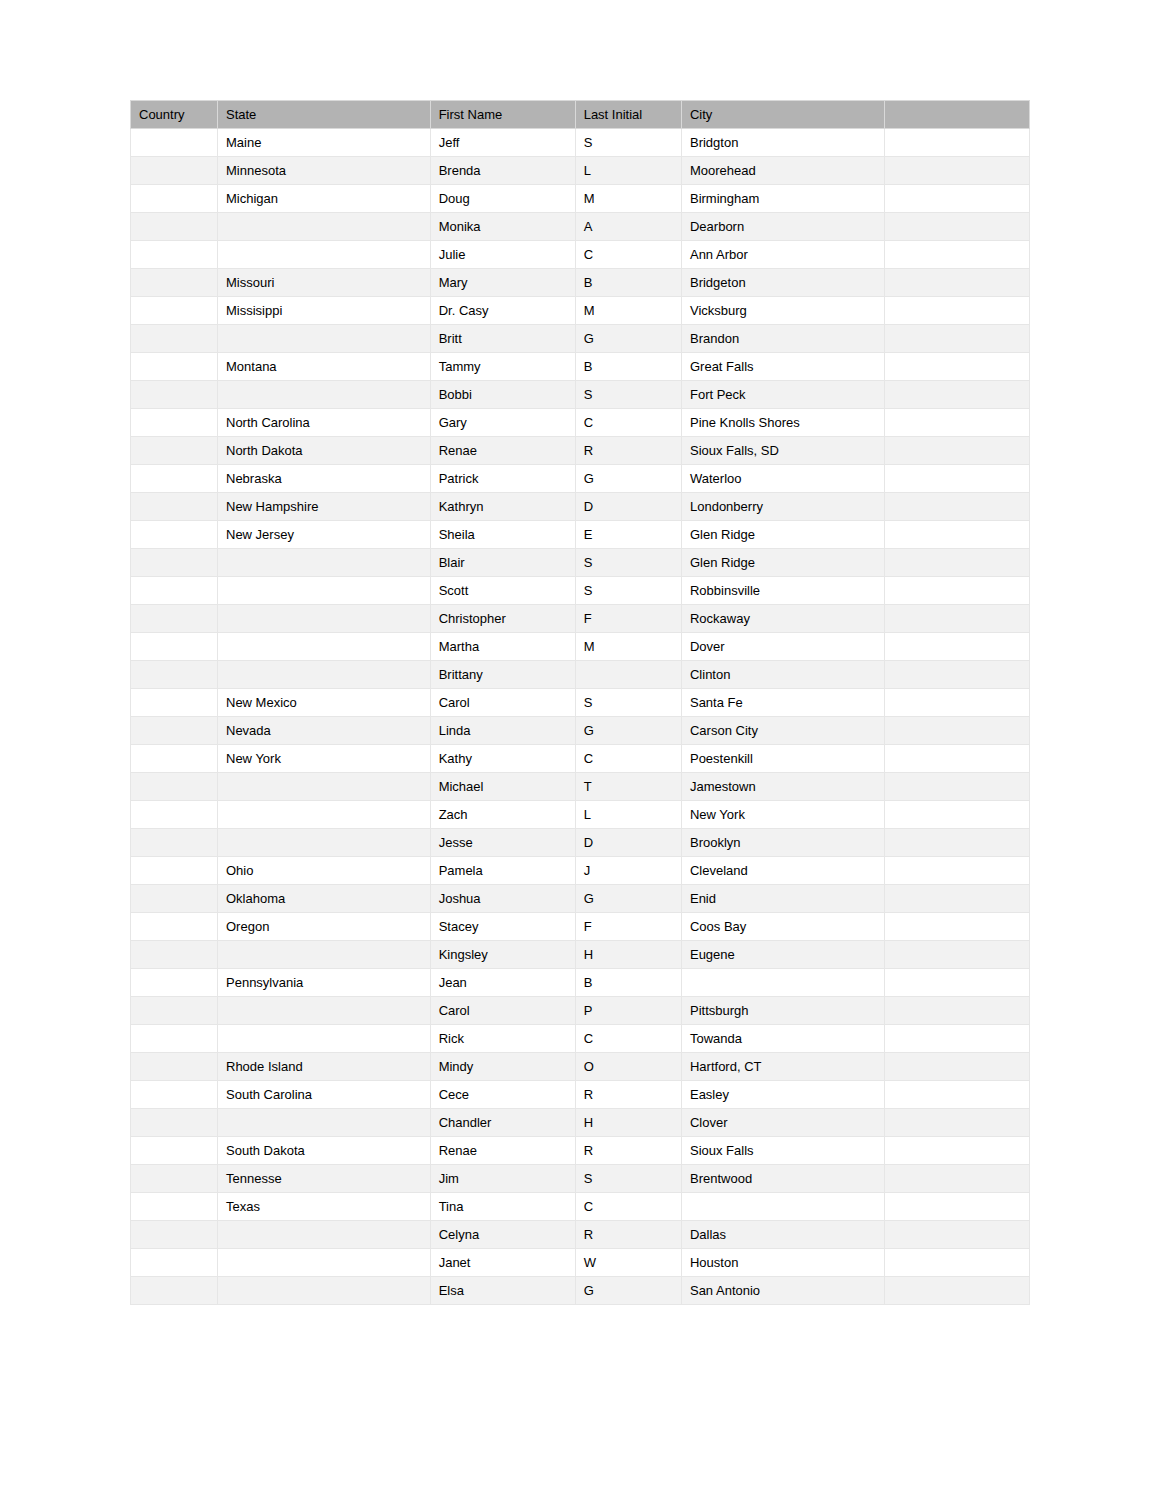Participant roster by state
| Country | State | First Name | Last Initial | City | |
| --- | --- | --- | --- | --- | --- |
| | Maine | Jeff | S | Bridgton | |
| | Minnesota | Brenda | L | Moorehead | |
| | Michigan | Doug | M | Birmingham | |
| | | Monika | A | Dearborn | |
| | | Julie | C | Ann Arbor | |
| | Missouri | Mary | B | Bridgeton | |
| | Missisippi | Dr. Casy | M | Vicksburg | |
| | | Britt | G | Brandon | |
| | Montana | Tammy | B | Great Falls | |
| | | Bobbi | S | Fort Peck | |
| | North Carolina | Gary | C | Pine Knolls Shores | |
| | North Dakota | Renae | R | Sioux Falls, SD | |
| | Nebraska | Patrick | G | Waterloo | |
| | New Hampshire | Kathryn | D | Londonberry | |
| | New Jersey | Sheila | E | Glen Ridge | |
| | | Blair | S | Glen Ridge | |
| | | Scott | S | Robbinsville | |
| | | Christopher | F | Rockaway | |
| | | Martha | M | Dover | |
| | | Brittany | | Clinton | |
| | New Mexico | Carol | S | Santa Fe | |
| | Nevada | Linda | G | Carson City | |
| | New York | Kathy | C | Poestenkill | |
| | | Michael | T | Jamestown | |
| | | Zach | L | New York | |
| | | Jesse | D | Brooklyn | |
| | Ohio | Pamela | J | Cleveland | |
| | Oklahoma | Joshua | G | Enid | |
| | Oregon | Stacey | F | Coos Bay | |
| | | Kingsley | H | Eugene | |
| | Pennsylvania | Jean | B | | |
| | | Carol | P | Pittsburgh | |
| | | Rick | C | Towanda | |
| | Rhode Island | Mindy | O | Hartford, CT | |
| | South Carolina | Cece | R | Easley | |
| | | Chandler | H | Clover | |
| | South Dakota | Renae | R | Sioux Falls | |
| | Tennesse | Jim | S | Brentwood | |
| | Texas | Tina | C | | |
| | | Celyna | R | Dallas | |
| | | Janet | W | Houston | |
| | | Elsa | G | San Antonio | |